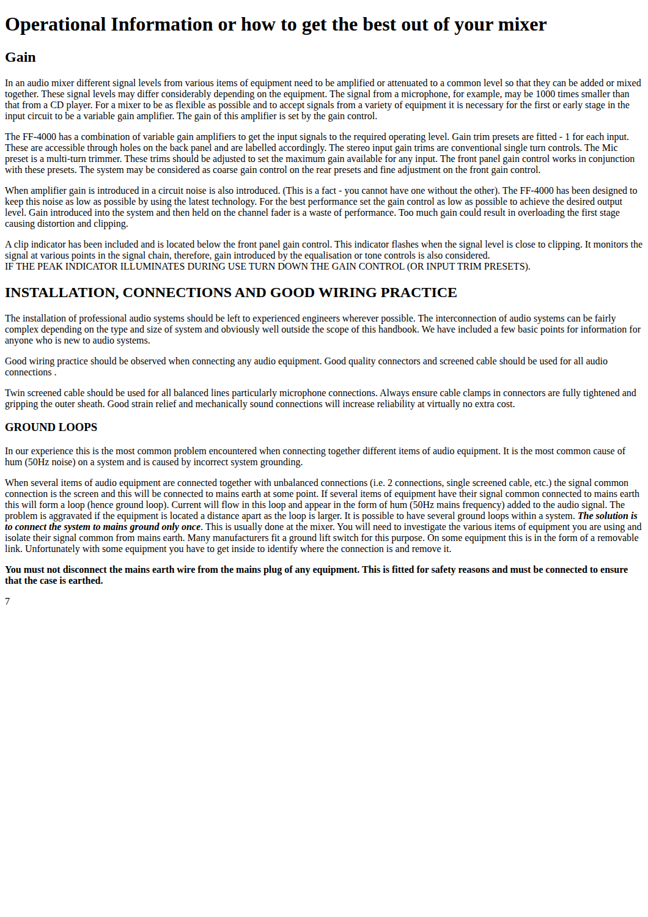Operational Information or how to get the best out of your mixer
Gain
In an audio mixer different signal levels from various items of equipment need to be amplified or attenuated to a common level so that they can be added or mixed together. These signal levels may differ considerably depending on the equipment. The signal from a microphone, for example, may be 1000 times smaller than that from a CD player. For a mixer to be as flexible as possible and to accept signals from a variety of equipment it is necessary for the first or early stage in the input circuit to be a variable gain amplifier. The gain of this amplifier is set by the gain control.
The FF-4000 has a combination of variable gain amplifiers to get the input signals to the required operating level. Gain trim presets are fitted - 1 for each input. These are accessible through holes on the back panel and are labelled accordingly. The stereo input gain trims are conventional single turn controls. The Mic preset is a multi-turn trimmer. These trims should be adjusted to set the maximum gain available for any input. The front panel gain control works in conjunction with these presets. The system may be considered as coarse gain control on the rear presets and fine adjustment on the front gain control.
When amplifier gain is introduced in a circuit noise is also introduced. (This is a fact - you cannot have one without the other). The FF-4000 has been designed to keep this noise as low as possible by using the latest technology. For the best performance set the gain control as low as possible to achieve the desired output level. Gain introduced into the system and then held on the channel fader is a waste of performance. Too much gain could result in overloading the first stage causing distortion and clipping.
A clip indicator has been included and is located below the front panel gain control. This indicator flashes when the signal level is close to clipping. It monitors the signal at various points in the signal chain, therefore, gain introduced by the equalisation or tone controls is also considered.
IF THE PEAK INDICATOR ILLUMINATES DURING USE TURN DOWN THE GAIN CONTROL (OR INPUT TRIM PRESETS).
INSTALLATION, CONNECTIONS AND GOOD WIRING PRACTICE
The installation of professional audio systems should be left to experienced engineers wherever possible. The interconnection of audio systems can be fairly complex depending on the type and size of system and obviously well outside the scope of this handbook. We have included a few basic points for information for anyone who is new to audio systems.
Good wiring practice should be observed when connecting any audio equipment. Good quality connectors and screened cable should be used for all audio connections .
Twin screened cable should be used for all balanced lines particularly microphone connections. Always ensure cable clamps in connectors are fully tightened and gripping the outer sheath. Good strain relief and mechanically sound connections will increase reliability at virtually no extra cost.
GROUND LOOPS
In our experience this is the most common problem encountered when connecting together different items of audio equipment. It is the most common cause of hum (50Hz noise) on a system and is caused by incorrect system grounding.
When several items of audio equipment are connected together with unbalanced connections (i.e. 2 connections, single screened cable, etc.) the signal common connection is the screen and this will be connected to mains earth at some point. If several items of equipment have their signal common connected to mains earth this will form a loop (hence ground loop). Current will flow in this loop and appear in the form of hum (50Hz mains frequency) added to the audio signal. The problem is aggravated if the equipment is located a distance apart as the loop is larger. It is possible to have several ground loops within a system. The solution is to connect the system to mains ground only once. This is usually done at the mixer. You will need to investigate the various items of equipment you are using and isolate their signal common from mains earth. Many manufacturers fit a ground lift switch for this purpose. On some equipment this is in the form of a removable link. Unfortunately with some equipment you have to get inside to identify where the connection is and remove it.
You must not disconnect the mains earth wire from the mains plug of any equipment. This is fitted for safety reasons and must be connected to ensure that the case is earthed.
7